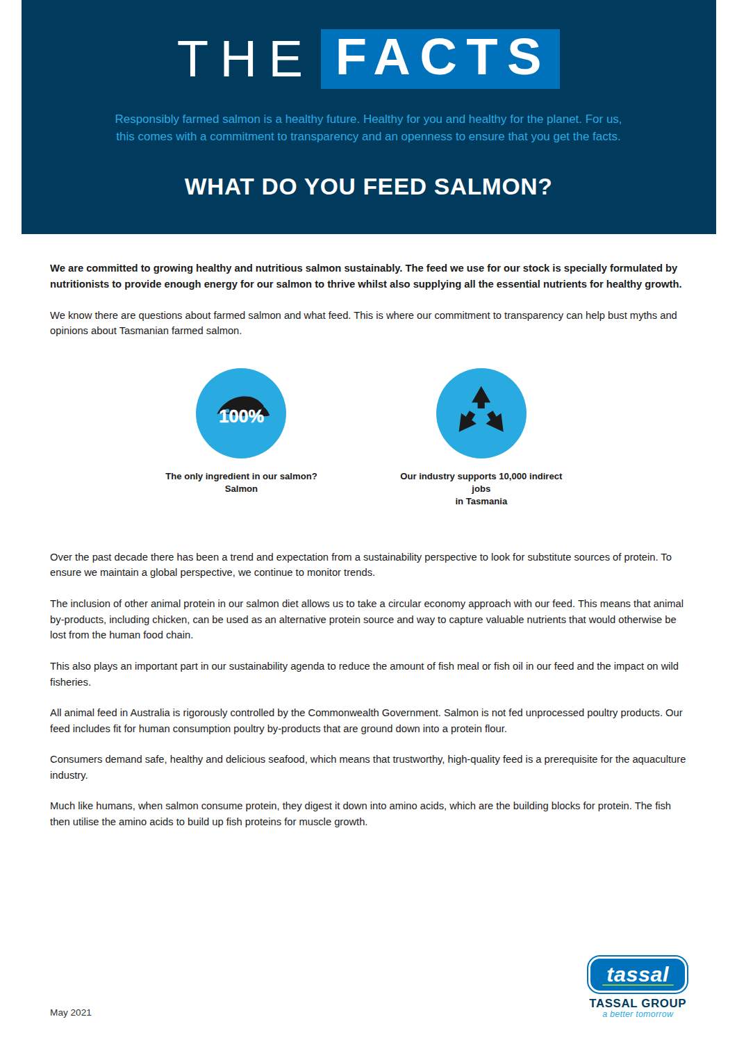THE FACTS
Responsibly farmed salmon is a healthy future. Healthy for you and healthy for the planet. For us, this comes with a commitment to transparency and an openness to ensure that you get the facts.
What do you feed salmon?
We are committed to growing healthy and nutritious salmon sustainably. The feed we use for our stock is specially formulated by nutritionists to provide enough energy for our salmon to thrive whilst also supplying all the essential nutrients for healthy growth.
We know there are questions about farmed salmon and what feed. This is where our commitment to transparency can help bust myths and opinions about Tasmanian farmed salmon.
100%
The only ingredient in our salmon?
Salmon
Our industry supports 10,000 indirect jobs
in Tasmania
Over the past decade there has been a trend and expectation from a sustainability perspective to look for substitute sources of protein. To ensure we maintain a global perspective, we continue to monitor trends.
The inclusion of other animal protein in our salmon diet allows us to take a circular economy approach with our feed. This means that animal by-products, including chicken, can be used as an alternative protein source and way to capture valuable nutrients that would otherwise be lost from the human food chain.
This also plays an important part in our sustainability agenda to reduce the amount of fish meal or fish oil in our feed and the impact on wild fisheries.
All animal feed in Australia is rigorously controlled by the Commonwealth Government. Salmon is not fed unprocessed poultry products. Our feed includes fit for human consumption poultry by-products that are ground down into a protein flour.
Consumers demand safe, healthy and delicious seafood, which means that trustworthy, high-quality feed is a prerequisite for the aquaculture industry.
Much like humans, when salmon consume protein, they digest it down into amino acids, which are the building blocks for protein. The fish then utilise the amino acids to build up fish proteins for muscle growth.
May 2021
tassal
TASSAL GROUP
a better tomorrow